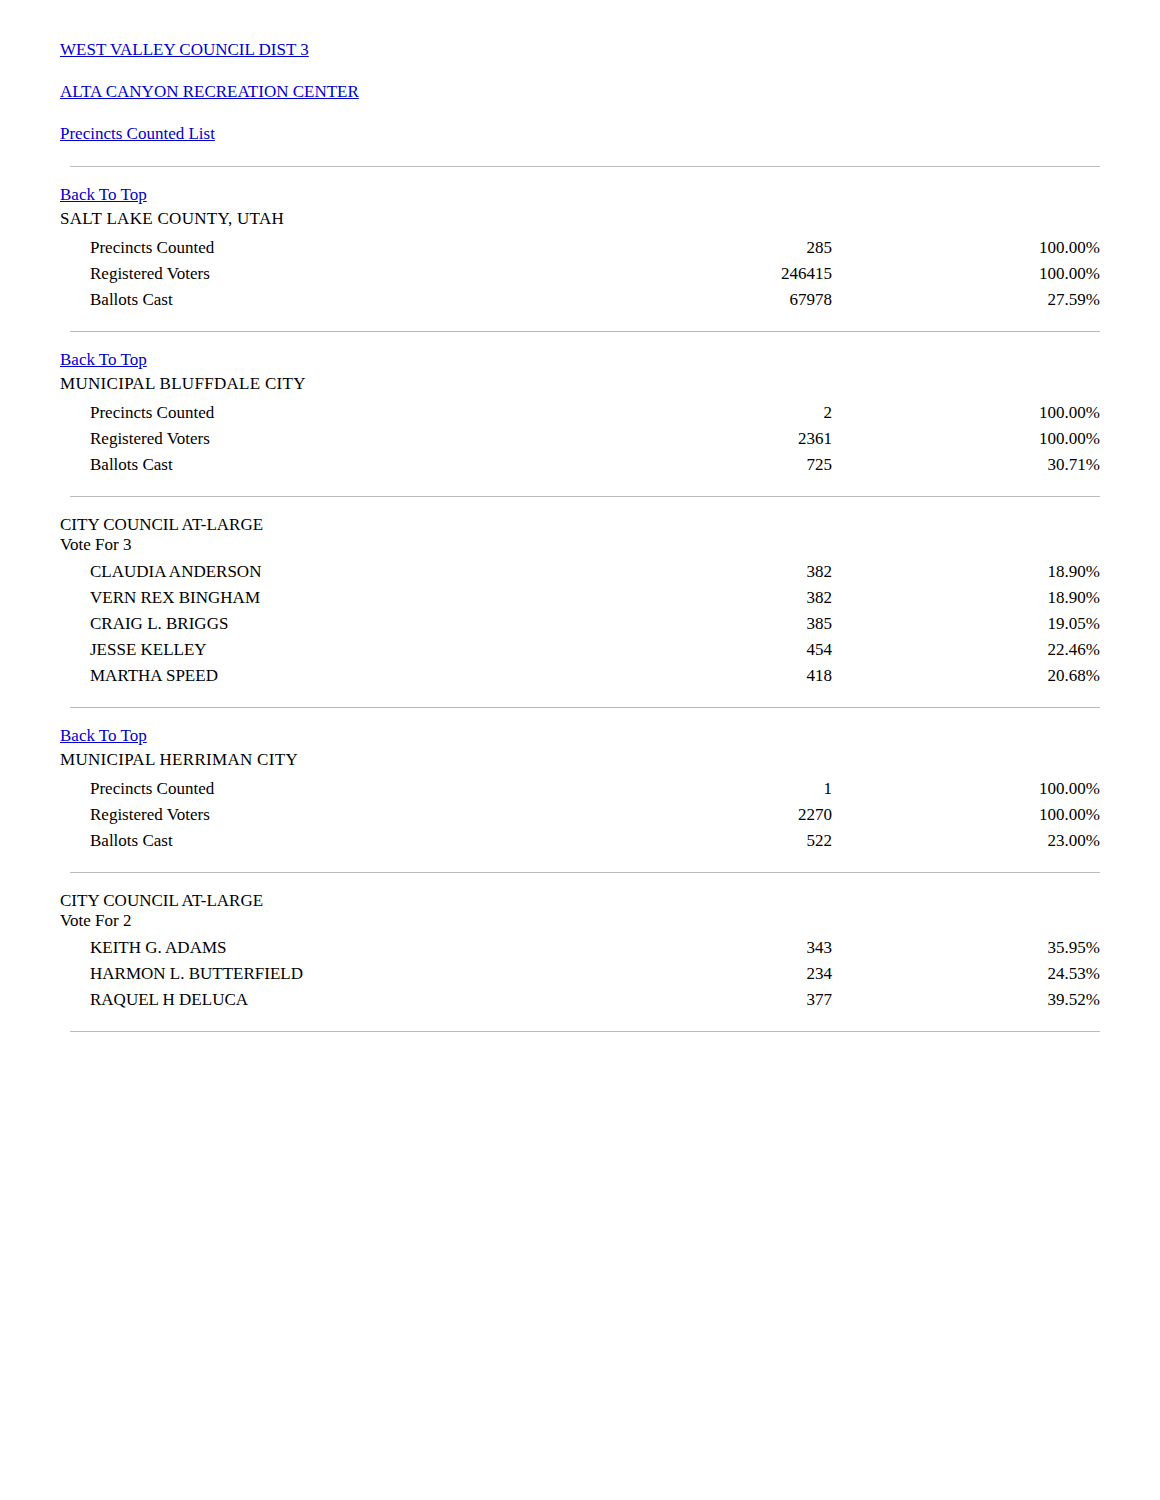WEST VALLEY COUNCIL DIST 3 ALTA CANYON RECREATION CENTER Precincts Counted List
Back To Top
SALT LAKE COUNTY, UTAH
| Precincts Counted | 285 | 100.00% |
| Registered Voters | 246415 | 100.00% |
| Ballots Cast | 67978 | 27.59% |
Back To Top
MUNICIPAL BLUFFDALE CITY
| Precincts Counted | 2 | 100.00% |
| Registered Voters | 2361 | 100.00% |
| Ballots Cast | 725 | 30.71% |
CITY COUNCIL AT-LARGE
Vote For 3
| CLAUDIA ANDERSON | 382 | 18.90% |
| VERN REX BINGHAM | 382 | 18.90% |
| CRAIG L. BRIGGS | 385 | 19.05% |
| JESSE KELLEY | 454 | 22.46% |
| MARTHA SPEED | 418 | 20.68% |
Back To Top
MUNICIPAL HERRIMAN CITY
| Precincts Counted | 1 | 100.00% |
| Registered Voters | 2270 | 100.00% |
| Ballots Cast | 522 | 23.00% |
CITY COUNCIL AT-LARGE
Vote For 2
| KEITH G. ADAMS | 343 | 35.95% |
| HARMON L. BUTTERFIELD | 234 | 24.53% |
| RAQUEL H DELUCA | 377 | 39.52% |